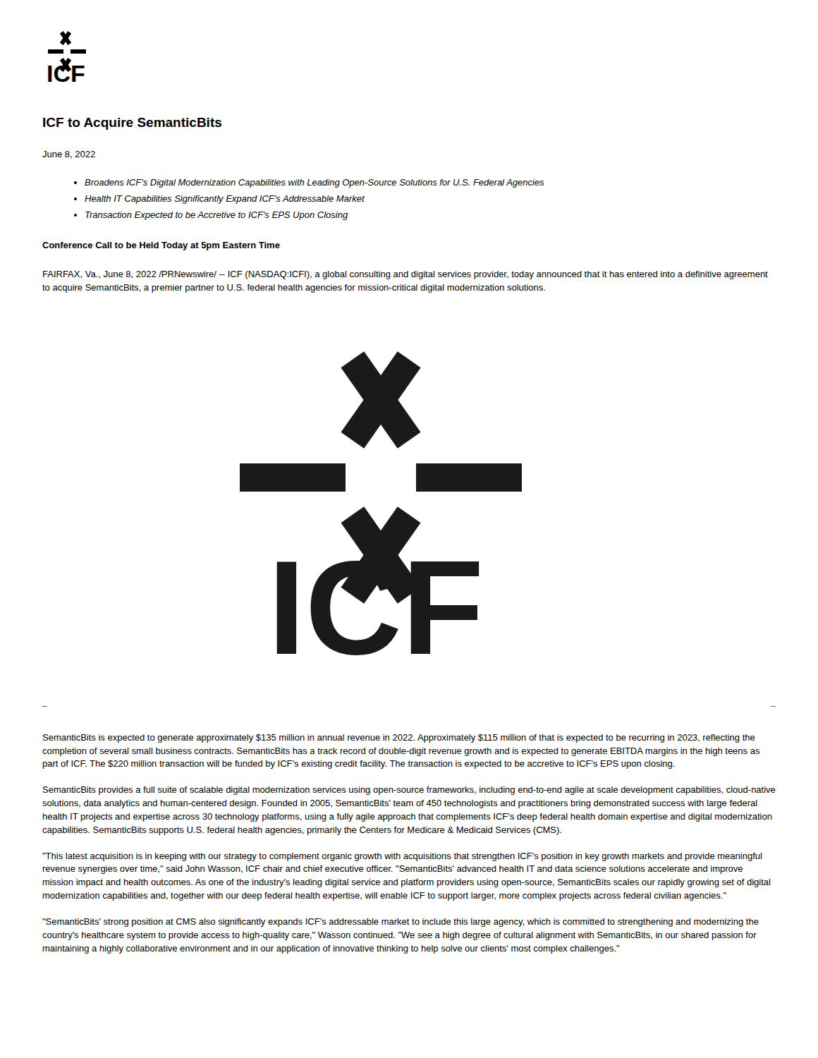ICF
ICF to Acquire SemanticBits
June 8, 2022
Broadens ICF's Digital Modernization Capabilities with Leading Open-Source Solutions for U.S. Federal Agencies
Health IT Capabilities Significantly Expand ICF's Addressable Market
Transaction Expected to be Accretive to ICF's EPS Upon Closing
Conference Call to be Held Today at 5pm Eastern Time
FAIRFAX, Va., June 8, 2022 /PRNewswire/ -- ICF (NASDAQ:ICFI), a global consulting and digital services provider, today announced that it has entered into a definitive agreement to acquire SemanticBits, a premier partner to U.S. federal health agencies for mission-critical digital modernization solutions.
ICF
– –
SemanticBits is expected to generate approximately $135 million in annual revenue in 2022. Approximately $115 million of that is expected to be recurring in 2023, reflecting the completion of several small business contracts. SemanticBits has a track record of double-digit revenue growth and is expected to generate EBITDA margins in the high teens as part of ICF. The $220 million transaction will be funded by ICF's existing credit facility. The transaction is expected to be accretive to ICF's EPS upon closing.
SemanticBits provides a full suite of scalable digital modernization services using open-source frameworks, including end-to-end agile at scale development capabilities, cloud-native solutions, data analytics and human-centered design. Founded in 2005, SemanticBits' team of 450 technologists and practitioners bring demonstrated success with large federal health IT projects and expertise across 30 technology platforms, using a fully agile approach that complements ICF's deep federal health domain expertise and digital modernization capabilities. SemanticBits supports U.S. federal health agencies, primarily the Centers for Medicare & Medicaid Services (CMS).
"This latest acquisition is in keeping with our strategy to complement organic growth with acquisitions that strengthen ICF's position in key growth markets and provide meaningful revenue synergies over time," said John Wasson, ICF chair and chief executive officer. "SemanticBits' advanced health IT and data science solutions accelerate and improve mission impact and health outcomes. As one of the industry's leading digital service and platform providers using open-source, SemanticBits scales our rapidly growing set of digital modernization capabilities and, together with our deep federal health expertise, will enable ICF to support larger, more complex projects across federal civilian agencies."
"SemanticBits' strong position at CMS also significantly expands ICF's addressable market to include this large agency, which is committed to strengthening and modernizing the country's healthcare system to provide access to high-quality care," Wasson continued. "We see a high degree of cultural alignment with SemanticBits, in our shared passion for maintaining a highly collaborative environment and in our application of innovative thinking to help solve our clients' most complex challenges."